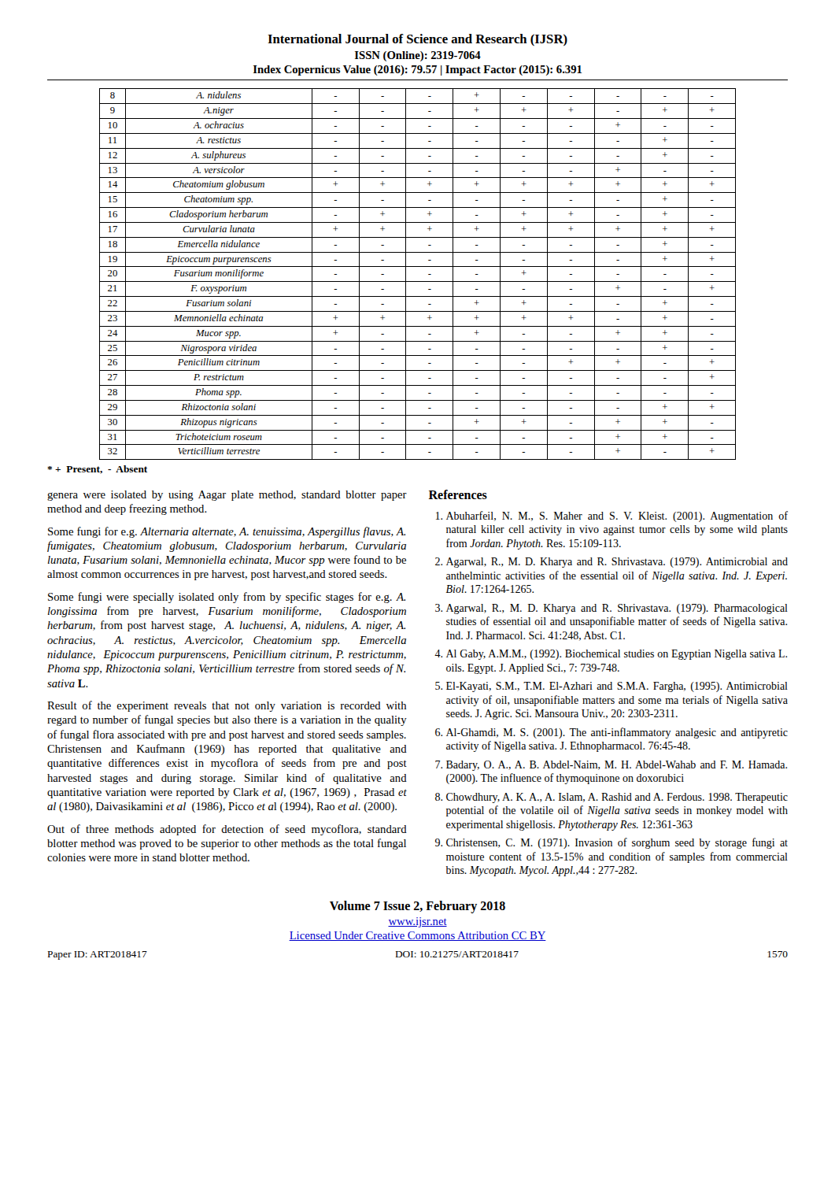International Journal of Science and Research (IJSR)
ISSN (Online): 2319-7064
Index Copernicus Value (2016): 79.57 | Impact Factor (2015): 6.391
| 8 | A. nidulens | - | - | - | + | - | - | - | - | - |
| 9 | A.niger | - | - | - | + | + | + | - | + | + |
| 10 | A. ochracius | - | - | - | - | - | - | + | - | - |
| 11 | A. restictus | - | - | - | - | - | - | - | + | - |
| 12 | A. sulphureus | - | - | - | - | - | - | - | + | - |
| 13 | A. versicolor | - | - | - | - | - | - | + | - | - |
| 14 | Cheatomium globusum | + | + | + | + | + | + | + | + | + |
| 15 | Cheatomium spp. | - | - | - | - | - | - | - | + | - |
| 16 | Cladosporium herbarum | - | + | + | - | + | + | - | + | - |
| 17 | Curvularia lunata | + | + | + | + | + | + | + | + | + |
| 18 | Emercella nidulance | - | - | - | - | - | - | - | + | - |
| 19 | Epicoccum purpurenscens | - | - | - | - | - | - | - | + | + |
| 20 | Fusarium moniliforme | - | - | - | - | + | - | - | - | - |
| 21 | F. oxysporium | - | - | - | - | - | - | + | - | + |
| 22 | Fusarium solani | - | - | - | + | + | - | - | + | - |
| 23 | Memnoniella echinata | + | + | + | + | + | + | - | + | - |
| 24 | Mucor spp. | + | - | - | + | - | - | + | + | - |
| 25 | Nigrospora viridea | - | - | - | - | - | - | - | + | - |
| 26 | Penicillium citrinum | - | - | - | - | - | + | + | - | + |
| 27 | P. restrictum | - | - | - | - | - | - | - | - | + |
| 28 | Phoma spp. | - | - | - | - | - | - | - | - | - |
| 29 | Rhizoctonia solani | - | - | - | - | - | - | - | + | + |
| 30 | Rhizopus nigricans | - | - | - | + | + | - | + | + | - |
| 31 | Trichoteicium roseum | - | - | - | - | - | - | + | + | - |
| 32 | Verticillium terrestre | - | - | - | - | - | - | + | - | + |
* + Present, - Absent
genera were isolated by using Aagar plate method, standard blotter paper method and deep freezing method.
Some fungi for e.g. Alternaria alternate, A. tenuissima, Aspergillus flavus, A. fumigates, Cheatomium globusum, Cladosporium herbarum, Curvularia lunata, Fusarium solani, Memnoniella echinata, Mucor spp were found to be almost common occurrences in pre harvest, post harvest,and stored seeds.
Some fungi were specially isolated only from by specific stages for e.g. A. longissima from pre harvest, Fusarium moniliforme, Cladosporium herbarum, from post harvest stage, A. luchuensi, A, nidulens, A. niger, A. ochracius, A. restictus, A.vercicolor, Cheatomium spp. Emercella nidulance, Epicoccum purpurenscens, Penicillium citrinum, P. restrictumm, Phoma spp, Rhizoctonia solani, Verticillium terrestre from stored seeds of N. sativa L.
Result of the experiment reveals that not only variation is recorded with regard to number of fungal species but also there is a variation in the quality of fungal flora associated with pre and post harvest and stored seeds samples. Christensen and Kaufmann (1969) has reported that qualitative and quantitative differences exist in mycoflora of seeds from pre and post harvested stages and during storage. Similar kind of qualitative and quantitative variation were reported by Clark et al, (1967, 1969) , Prasad et al (1980), Daivasikamini et al (1986), Picco et al (1994), Rao et al. (2000).
Out of three methods adopted for detection of seed mycoflora, standard blotter method was proved to be superior to other methods as the total fungal colonies were more in stand blotter method.
References
Abuharfeil, N. M., S. Maher and S. V. Kleist. (2001). Augmentation of natural killer cell activity in vivo against tumor cells by some wild plants from Jordan. Phytoth. Res. 15:109-113.
Agarwal, R., M. D. Kharya and R. Shrivastava. (1979). Antimicrobial and anthelmintic activities of the essential oil of Nigella sativa. Ind. J. Experi. Biol. 17:1264-1265.
Agarwal, R., M. D. Kharya and R. Shrivastava. (1979). Pharmacological studies of essential oil and unsaponifiable matter of seeds of Nigella sativa. Ind. J. Pharmacol. Sci. 41:248, Abst. C1.
Al Gaby, A.M.M., (1992). Biochemical studies on Egyptian Nigella sativa L. oils. Egypt. J. Applied Sci., 7: 739-748.
El-Kayati, S.M., T.M. El-Azhari and S.M.A. Fargha, (1995). Antimicrobial activity of oil, unsaponifiable matters and some ma terials of Nigella sativa seeds. J. Agric. Sci. Mansoura Univ., 20: 2303-2311.
Al-Ghamdi, M. S. (2001). The anti-inflammatory analgesic and antipyretic activity of Nigella sativa. J. Ethnopharmacol. 76:45-48.
Badary, O. A., A. B. Abdel-Naim, M. H. Abdel-Wahab and F. M. Hamada. (2000). The influence of thymoquinone on doxorubici
Chowdhury, A. K. A., A. Islam, A. Rashid and A. Ferdous. 1998. Therapeutic potential of the volatile oil of Nigella sativa seeds in monkey model with experimental shigellosis. Phytotherapy Res. 12:361-363
Christensen, C. M. (1971). Invasion of sorghum seed by storage fungi at moisture content of 13.5-15% and condition of samples from commercial bins. Mycopath. Mycol. Appl., 44 : 277-282.
Volume 7 Issue 2, February 2018
www.ijsr.net
Licensed Under Creative Commons Attribution CC BY
Paper ID: ART2018417 DOI: 10.21275/ART2018417 1570